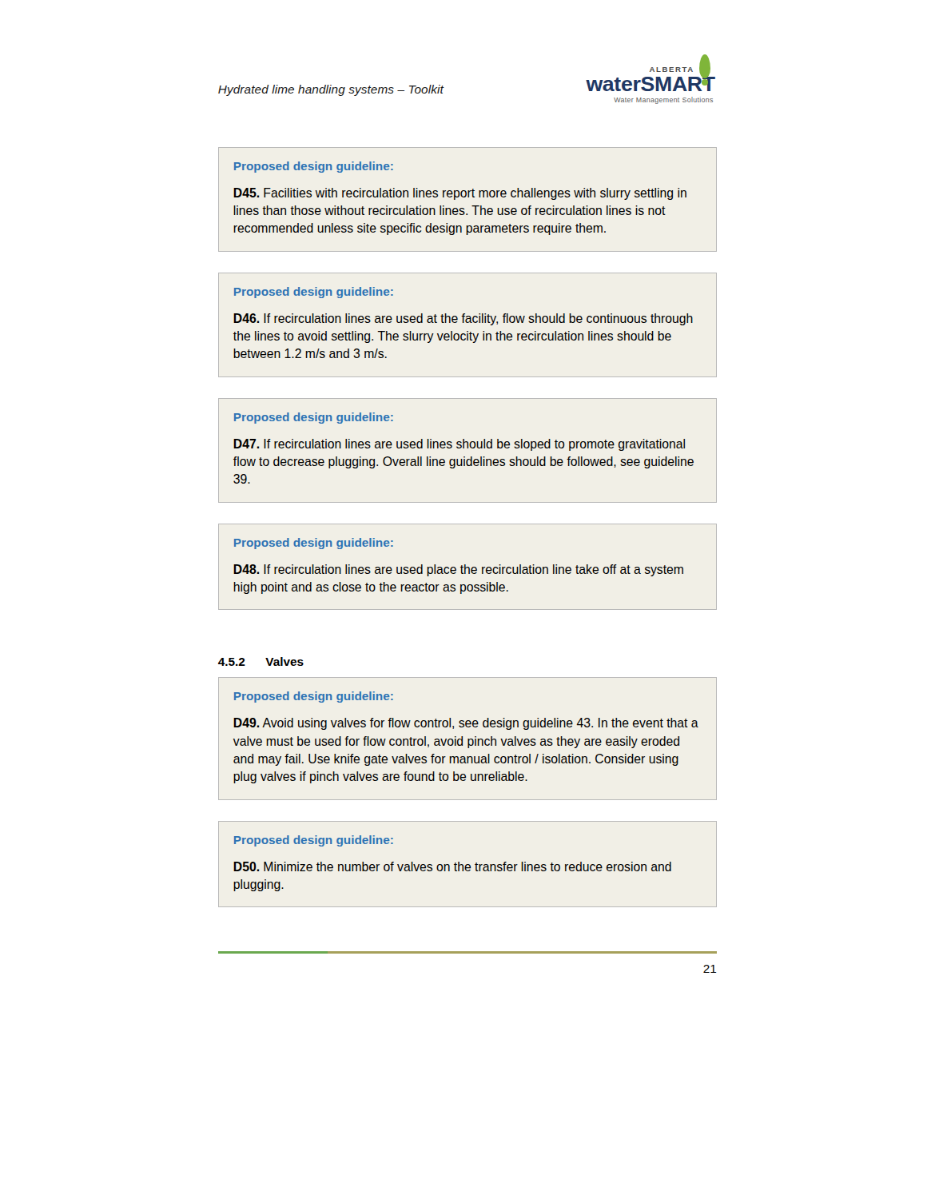Hydrated lime handling systems – Toolkit
ALBERTA
waterSMART
Water Management Solutions
Proposed design guideline:
D45. Facilities with recirculation lines report more challenges with slurry settling in lines than those without recirculation lines. The use of recirculation lines is not recommended unless site specific design parameters require them.
Proposed design guideline:
D46. If recirculation lines are used at the facility, flow should be continuous through the lines to avoid settling. The slurry velocity in the recirculation lines should be between 1.2 m/s and 3 m/s.
Proposed design guideline:
D47. If recirculation lines are used lines should be sloped to promote gravitational flow to decrease plugging. Overall line guidelines should be followed, see guideline 39.
Proposed design guideline:
D48. If recirculation lines are used place the recirculation line take off at a system high point and as close to the reactor as possible.
4.5.2 Valves
Proposed design guideline:
D49. Avoid using valves for flow control, see design guideline 43. In the event that a valve must be used for flow control, avoid pinch valves as they are easily eroded and may fail. Use knife gate valves for manual control / isolation. Consider using plug valves if pinch valves are found to be unreliable.
Proposed design guideline:
D50. Minimize the number of valves on the transfer lines to reduce erosion and plugging.
21